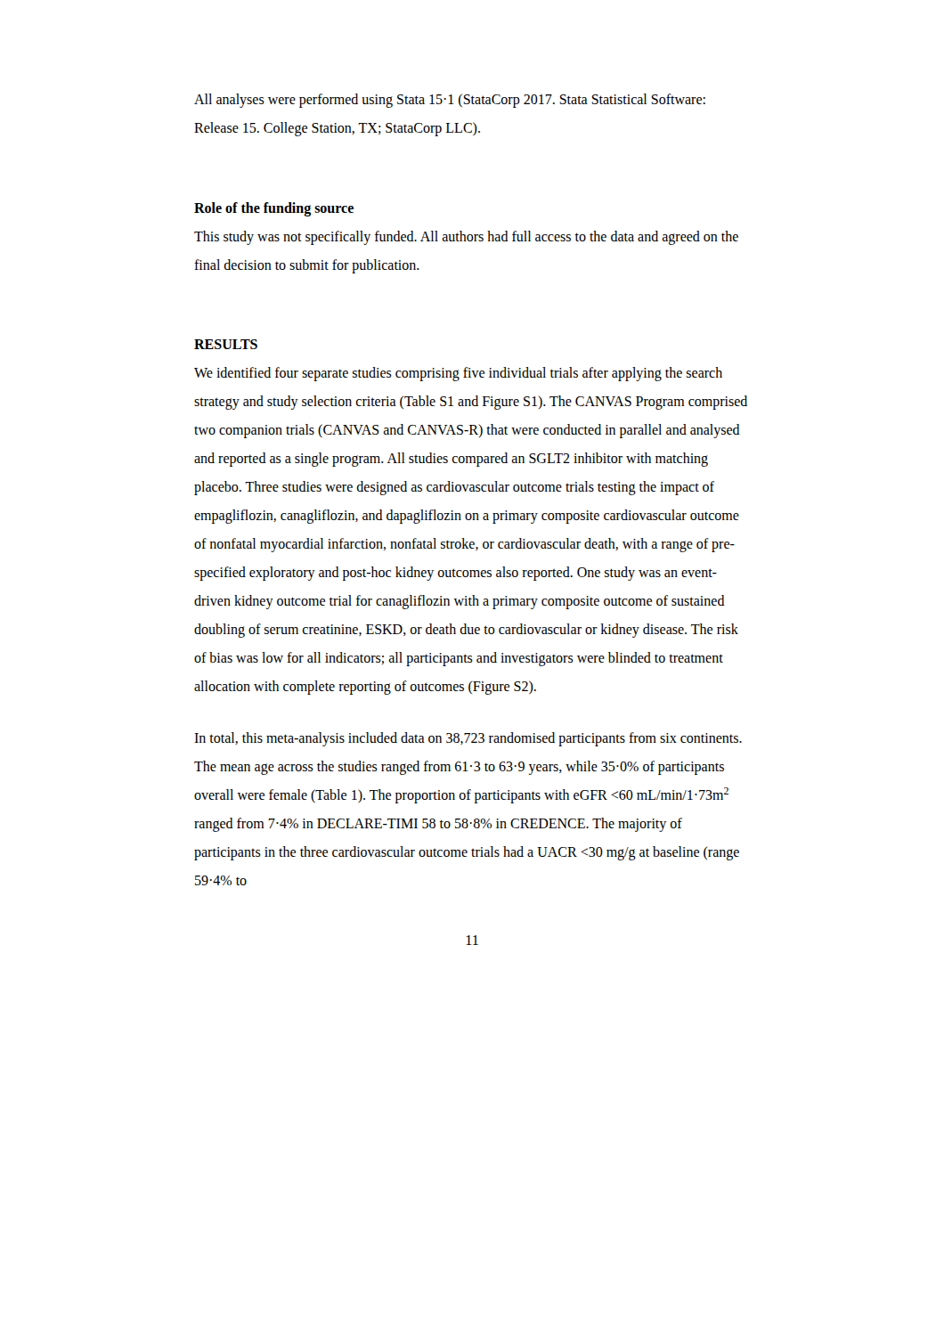All analyses were performed using Stata 15·1 (StataCorp 2017. Stata Statistical Software: Release 15. College Station, TX; StataCorp LLC).
Role of the funding source
This study was not specifically funded. All authors had full access to the data and agreed on the final decision to submit for publication.
RESULTS
We identified four separate studies comprising five individual trials after applying the search strategy and study selection criteria (Table S1 and Figure S1). The CANVAS Program comprised two companion trials (CANVAS and CANVAS-R) that were conducted in parallel and analysed and reported as a single program. All studies compared an SGLT2 inhibitor with matching placebo. Three studies were designed as cardiovascular outcome trials testing the impact of empagliflozin, canagliflozin, and dapagliflozin on a primary composite cardiovascular outcome of nonfatal myocardial infarction, nonfatal stroke, or cardiovascular death, with a range of pre-specified exploratory and post-hoc kidney outcomes also reported. One study was an event-driven kidney outcome trial for canagliflozin with a primary composite outcome of sustained doubling of serum creatinine, ESKD, or death due to cardiovascular or kidney disease. The risk of bias was low for all indicators; all participants and investigators were blinded to treatment allocation with complete reporting of outcomes (Figure S2).
In total, this meta-analysis included data on 38,723 randomised participants from six continents. The mean age across the studies ranged from 61·3 to 63·9 years, while 35·0% of participants overall were female (Table 1). The proportion of participants with eGFR <60 mL/min/1·73m2 ranged from 7·4% in DECLARE-TIMI 58 to 58·8% in CREDENCE. The majority of participants in the three cardiovascular outcome trials had a UACR <30 mg/g at baseline (range 59·4% to
11